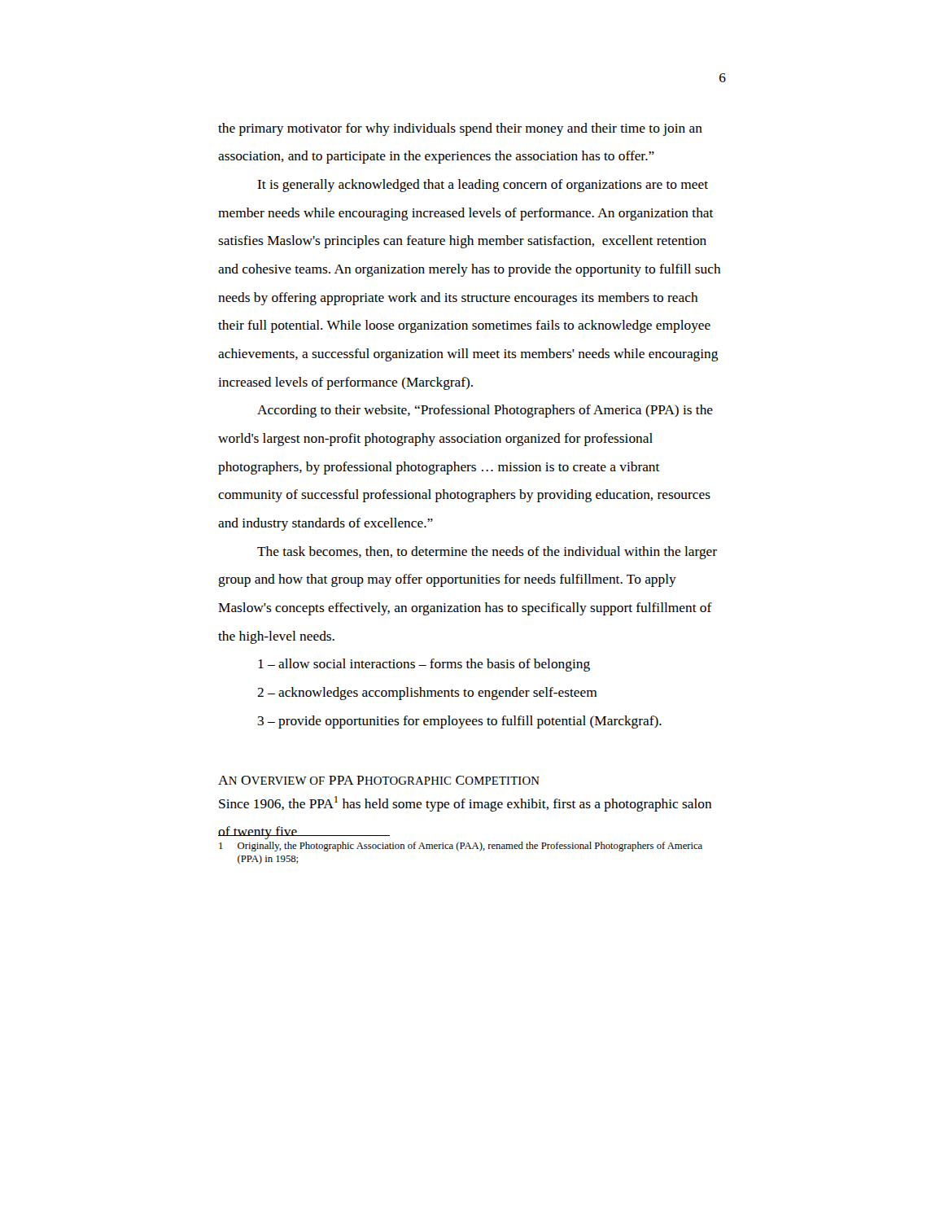6
the primary motivator for why individuals spend their money and their time to join an association, and to participate in the experiences the association has to offer.”
It is generally acknowledged that a leading concern of organizations are to meet member needs while encouraging increased levels of performance. An organization that satisfies Maslow's principles can feature high member satisfaction, excellent retention and cohesive teams. An organization merely has to provide the opportunity to fulfill such needs by offering appropriate work and its structure encourages its members to reach their full potential. While loose organization sometimes fails to acknowledge employee achievements, a successful organization will meet its members' needs while encouraging increased levels of performance (Marckgraf).
According to their website, “Professional Photographers of America (PPA) is the world's largest non-profit photography association organized for professional photographers, by professional photographers … mission is to create a vibrant community of successful professional photographers by providing education, resources and industry standards of excellence.”
The task becomes, then, to determine the needs of the individual within the larger group and how that group may offer opportunities for needs fulfillment. To apply Maslow's concepts effectively, an organization has to specifically support fulfillment of the high-level needs.
1 – allow social interactions – forms the basis of belonging
2 – acknowledges accomplishments to engender self-esteem
3 – provide opportunities for employees to fulfill potential (Marckgraf).
AN OVERVIEW OF PPA PHOTOGRAPHIC COMPETITION
Since 1906, the PPA1 has held some type of image exhibit, first as a photographic salon of twenty five
1
Originally, the Photographic Association of America (PAA), renamed the Professional Photographers of America (PPA) in 1958;